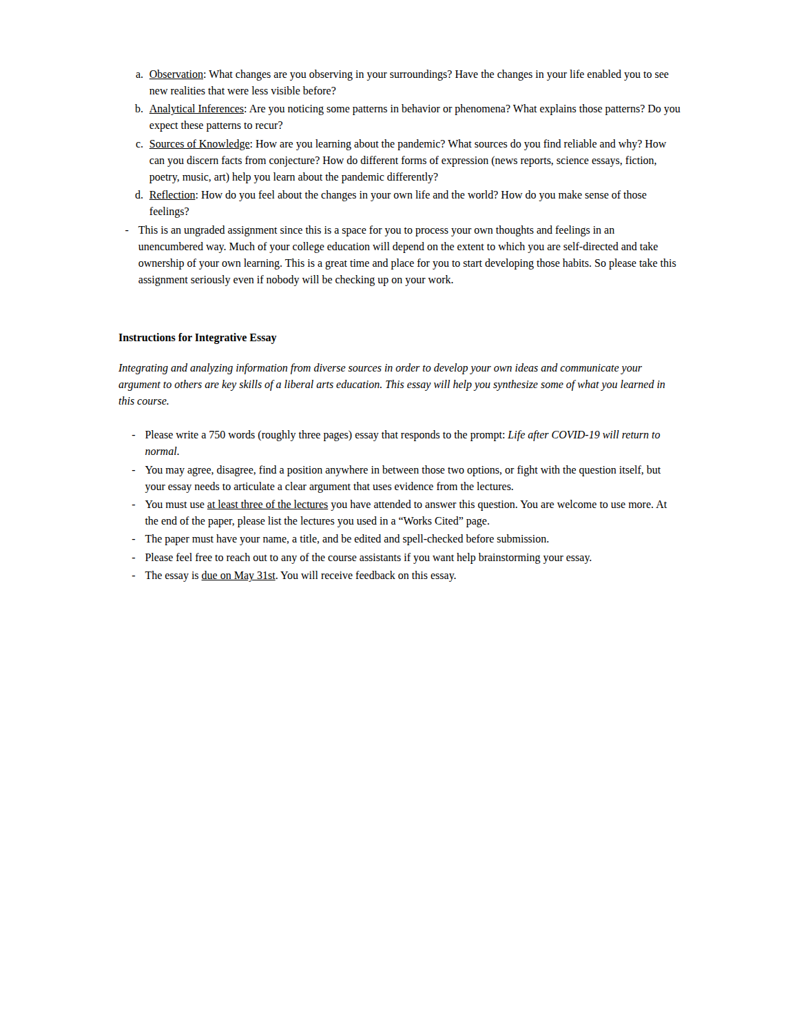Observation: What changes are you observing in your surroundings? Have the changes in your life enabled you to see new realities that were less visible before?
Analytical Inferences: Are you noticing some patterns in behavior or phenomena? What explains those patterns? Do you expect these patterns to recur?
Sources of Knowledge: How are you learning about the pandemic? What sources do you find reliable and why? How can you discern facts from conjecture? How do different forms of expression (news reports, science essays, fiction, poetry, music, art) help you learn about the pandemic differently?
Reflection: How do you feel about the changes in your own life and the world? How do you make sense of those feelings?
This is an ungraded assignment since this is a space for you to process your own thoughts and feelings in an unencumbered way. Much of your college education will depend on the extent to which you are self-directed and take ownership of your own learning. This is a great time and place for you to start developing those habits. So please take this assignment seriously even if nobody will be checking up on your work.
Instructions for Integrative Essay
Integrating and analyzing information from diverse sources in order to develop your own ideas and communicate your argument to others are key skills of a liberal arts education. This essay will help you synthesize some of what you learned in this course.
Please write a 750 words (roughly three pages) essay that responds to the prompt: Life after COVID-19 will return to normal.
You may agree, disagree, find a position anywhere in between those two options, or fight with the question itself, but your essay needs to articulate a clear argument that uses evidence from the lectures.
You must use at least three of the lectures you have attended to answer this question. You are welcome to use more. At the end of the paper, please list the lectures you used in a “Works Cited” page.
The paper must have your name, a title, and be edited and spell-checked before submission.
Please feel free to reach out to any of the course assistants if you want help brainstorming your essay.
The essay is due on May 31st. You will receive feedback on this essay.